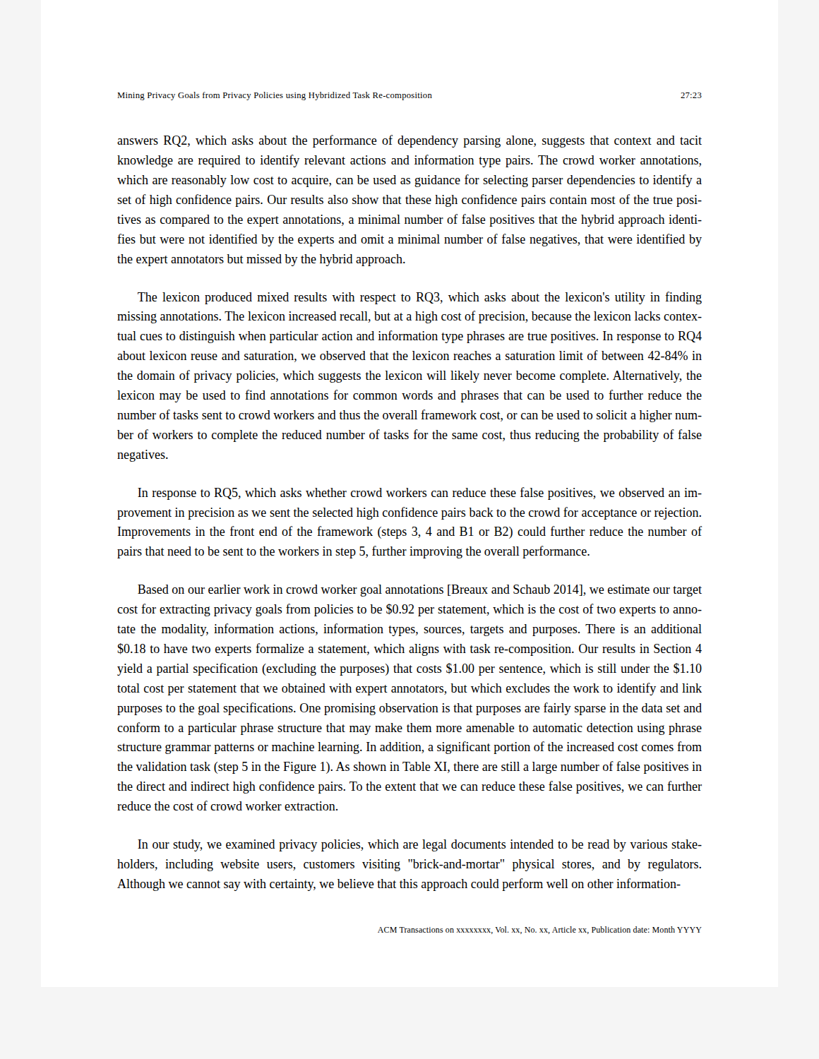Mining Privacy Goals from Privacy Policies using Hybridized Task Re-composition 27:23
answers RQ2, which asks about the performance of dependency parsing alone, suggests that context and tacit knowledge are required to identify relevant actions and information type pairs. The crowd worker annotations, which are reasonably low cost to acquire, can be used as guidance for selecting parser dependencies to identify a set of high confidence pairs. Our results also show that these high confidence pairs contain most of the true positives as compared to the expert annotations, a minimal number of false positives that the hybrid approach identifies but were not identified by the experts and omit a minimal number of false negatives, that were identified by the expert annotators but missed by the hybrid approach.
The lexicon produced mixed results with respect to RQ3, which asks about the lexicon's utility in finding missing annotations. The lexicon increased recall, but at a high cost of precision, because the lexicon lacks contextual cues to distinguish when particular action and information type phrases are true positives. In response to RQ4 about lexicon reuse and saturation, we observed that the lexicon reaches a saturation limit of between 42-84% in the domain of privacy policies, which suggests the lexicon will likely never become complete. Alternatively, the lexicon may be used to find annotations for common words and phrases that can be used to further reduce the number of tasks sent to crowd workers and thus the overall framework cost, or can be used to solicit a higher number of workers to complete the reduced number of tasks for the same cost, thus reducing the probability of false negatives.
In response to RQ5, which asks whether crowd workers can reduce these false positives, we observed an improvement in precision as we sent the selected high confidence pairs back to the crowd for acceptance or rejection. Improvements in the front end of the framework (steps 3, 4 and B1 or B2) could further reduce the number of pairs that need to be sent to the workers in step 5, further improving the overall performance.
Based on our earlier work in crowd worker goal annotations [Breaux and Schaub 2014], we estimate our target cost for extracting privacy goals from policies to be $0.92 per statement, which is the cost of two experts to annotate the modality, information actions, information types, sources, targets and purposes. There is an additional $0.18 to have two experts formalize a statement, which aligns with task re-composition. Our results in Section 4 yield a partial specification (excluding the purposes) that costs $1.00 per sentence, which is still under the $1.10 total cost per statement that we obtained with expert annotators, but which excludes the work to identify and link purposes to the goal specifications. One promising observation is that purposes are fairly sparse in the data set and conform to a particular phrase structure that may make them more amenable to automatic detection using phrase structure grammar patterns or machine learning. In addition, a significant portion of the increased cost comes from the validation task (step 5 in the Figure 1). As shown in Table XI, there are still a large number of false positives in the direct and indirect high confidence pairs. To the extent that we can reduce these false positives, we can further reduce the cost of crowd worker extraction.
In our study, we examined privacy policies, which are legal documents intended to be read by various stakeholders, including website users, customers visiting "brick-and-mortar" physical stores, and by regulators. Although we cannot say with certainty, we believe that this approach could perform well on other information-
ACM Transactions on xxxxxxxx, Vol. xx, No. xx, Article xx, Publication date: Month YYYY